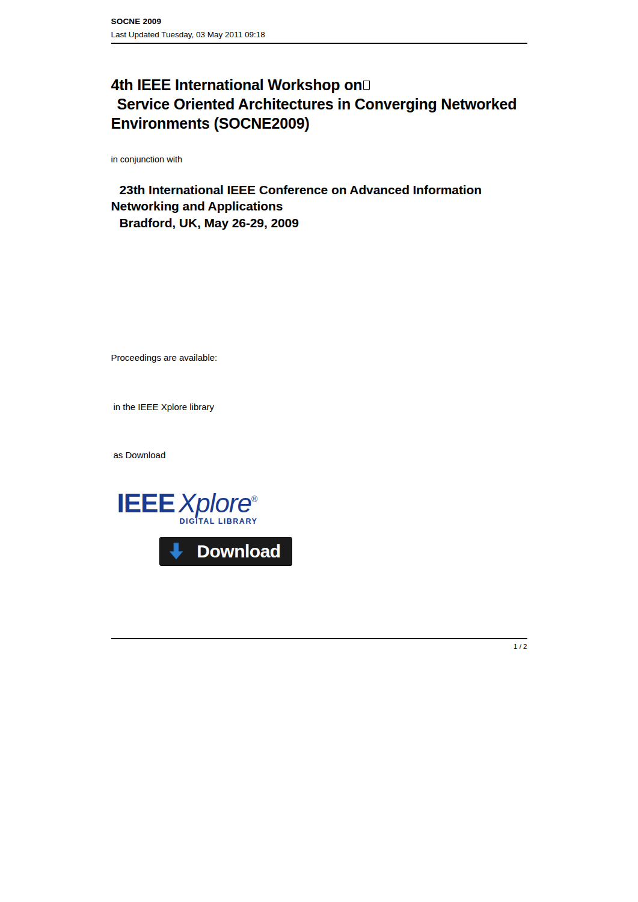SOCNE 2009
Last Updated Tuesday, 03 May 2011 09:18
4th IEEE International Workshop on Service Oriented Architectures in Converging Networked Environments (SOCNE2009)
in conjunction with
23th International IEEE Conference on Advanced Information Networking and Applications Bradford, UK, May 26-29, 2009
Proceedings are available:
in the IEEE Xplore library
as Download
IEEE Xplore® DIGITAL LIBRARY
Download
1 / 2